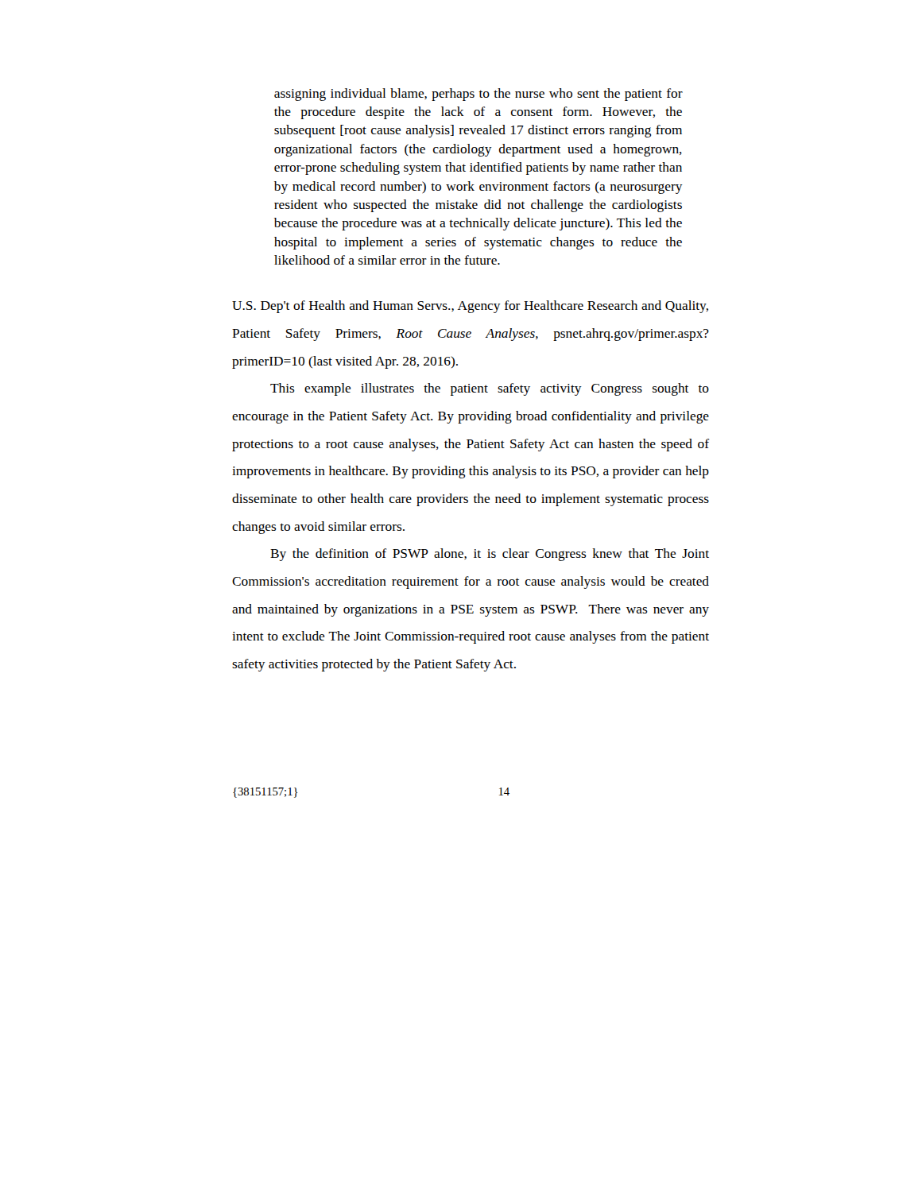assigning individual blame, perhaps to the nurse who sent the patient for the procedure despite the lack of a consent form. However, the subsequent [root cause analysis] revealed 17 distinct errors ranging from organizational factors (the cardiology department used a homegrown, error-prone scheduling system that identified patients by name rather than by medical record number) to work environment factors (a neurosurgery resident who suspected the mistake did not challenge the cardiologists because the procedure was at a technically delicate juncture). This led the hospital to implement a series of systematic changes to reduce the likelihood of a similar error in the future.
U.S. Dep't of Health and Human Servs., Agency for Healthcare Research and Quality, Patient Safety Primers, Root Cause Analyses, psnet.ahrq.gov/primer.aspx?primerID=10 (last visited Apr. 28, 2016).
This example illustrates the patient safety activity Congress sought to encourage in the Patient Safety Act. By providing broad confidentiality and privilege protections to a root cause analyses, the Patient Safety Act can hasten the speed of improvements in healthcare. By providing this analysis to its PSO, a provider can help disseminate to other health care providers the need to implement systematic process changes to avoid similar errors.
By the definition of PSWP alone, it is clear Congress knew that The Joint Commission's accreditation requirement for a root cause analysis would be created and maintained by organizations in a PSE system as PSWP. There was never any intent to exclude The Joint Commission-required root cause analyses from the patient safety activities protected by the Patient Safety Act.
{38151157;1}
14